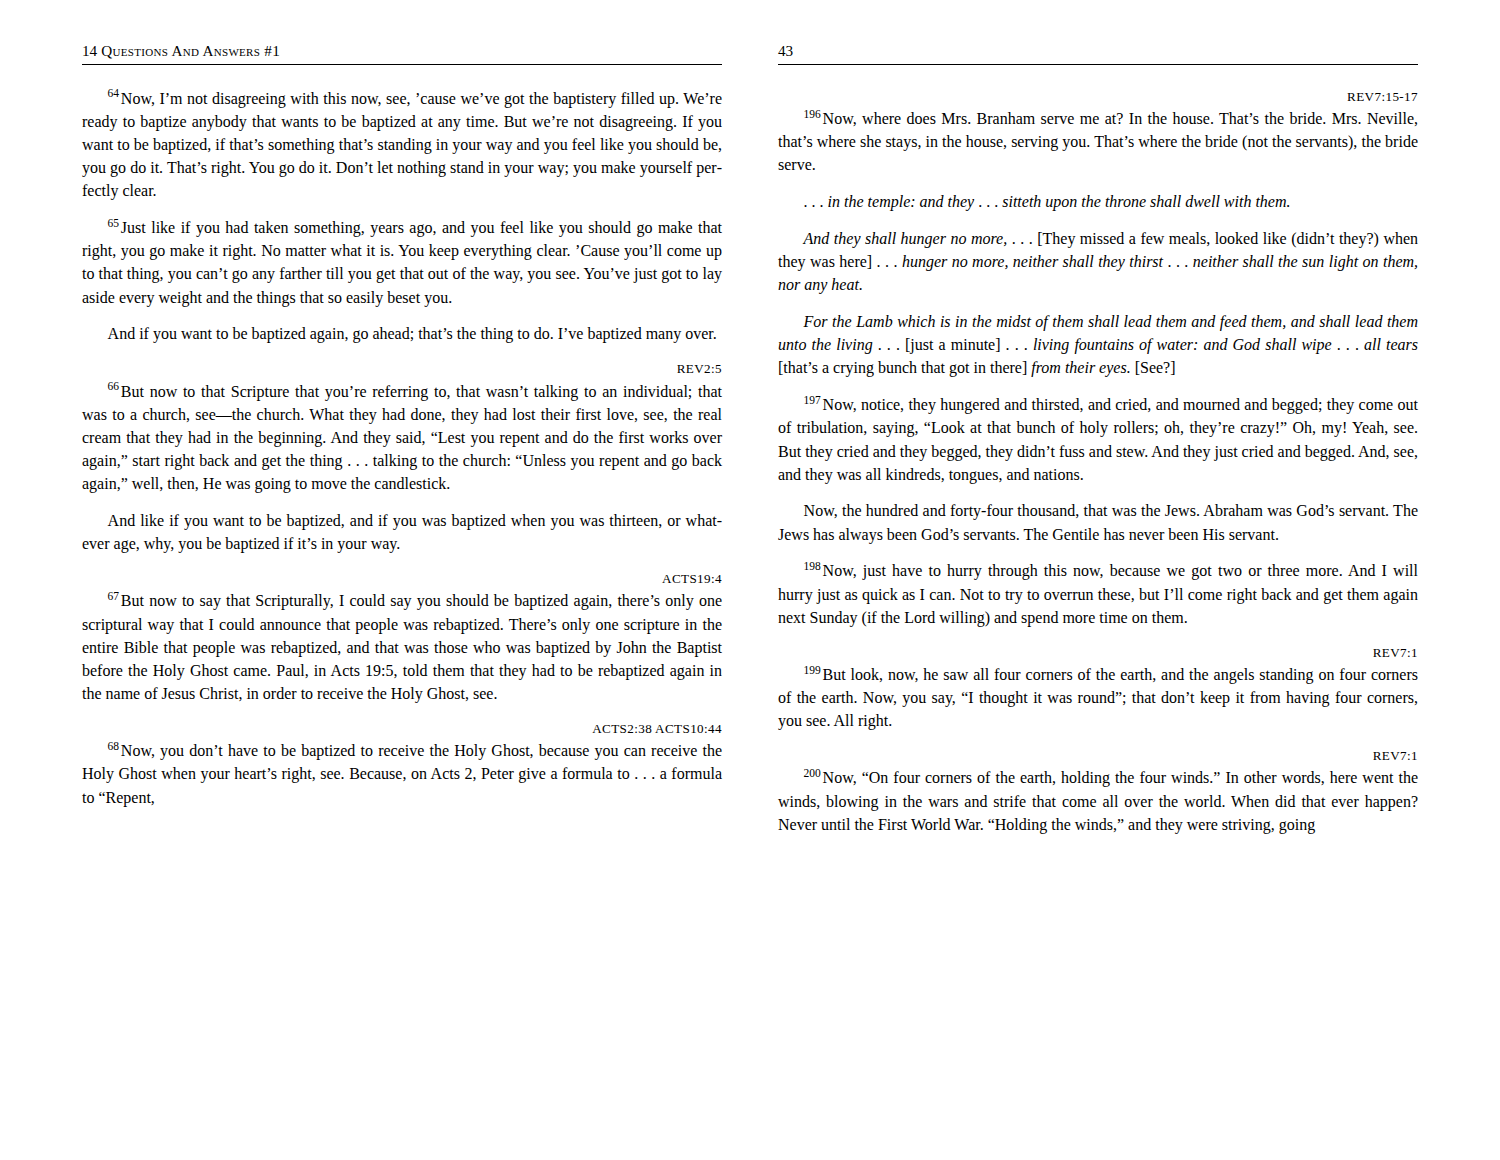14 Questions And Answers #1
64 Now, I’m not disagreeing with this now, see, ’cause we’ve got the baptistery filled up. We’re ready to baptize anybody that wants to be baptized at any time. But we’re not disagreeing. If you want to be baptized, if that’s something that’s standing in your way and you feel like you should be, you go do it. That’s right. You go do it. Don’t let nothing stand in your way; you make yourself perfectly clear.
65 Just like if you had taken something, years ago, and you feel like you should go make that right, you go make it right. No matter what it is. You keep everything clear. ’Cause you’ll come up to that thing, you can’t go any farther till you get that out of the way, you see. You’ve just got to lay aside every weight and the things that so easily beset you.
And if you want to be baptized again, go ahead; that’s the thing to do. I’ve baptized many over.
REV2:5
66 But now to that Scripture that you’re referring to, that wasn’t talking to an individual; that was to a church, see—the church. What they had done, they had lost their first love, see, the real cream that they had in the beginning. And they said, “Lest you repent and do the first works over again,” start right back and get the thing . . . talking to the church: “Unless you repent and go back again,” well, then, He was going to move the candlestick.
And like if you want to be baptized, and if you was baptized when you was thirteen, or whatever age, why, you be baptized if it’s in your way.
ACTS19:4
67 But now to say that Scripturally, I could say you should be baptized again, there’s only one scriptural way that I could announce that people was rebaptized. There’s only one scripture in the entire Bible that people was rebaptized, and that was those who was baptized by John the Baptist before the Holy Ghost came. Paul, in Acts 19:5, told them that they had to be rebaptized again in the name of Jesus Christ, in order to receive the Holy Ghost, see.
ACTS2:38 ACTS10:44
68 Now, you don’t have to be baptized to receive the Holy Ghost, because you can receive the Holy Ghost when your heart’s right, see. Because, on Acts 2, Peter give a formula to . . . a formula to “Repent,
43
REV7:15-17
196 Now, where does Mrs. Branham serve me at? In the house. That’s the bride. Mrs. Neville, that’s where she stays, in the house, serving you. That’s where the bride (not the servants), the bride serve.
. . . in the temple: and they . . . sitteth upon the throne shall dwell with them.
And they shall hunger no more, . . . [They missed a few meals, looked like (didn’t they?) when they was here] . . . hunger no more, neither shall they thirst . . . neither shall the sun light on them, nor any heat.
For the Lamb which is in the midst of them shall lead them and feed them, and shall lead them unto the living . . . [just a minute] . . . living fountains of water: and God shall wipe . . . all tears [that’s a crying bunch that got in there] from their eyes. [See?]
197 Now, notice, they hungered and thirsted, and cried, and mourned and begged; they come out of tribulation, saying, “Look at that bunch of holy rollers; oh, they’re crazy!” Oh, my! Yeah, see. But they cried and they begged, they didn’t fuss and stew. And they just cried and begged. And, see, and they was all kindreds, tongues, and nations.
Now, the hundred and forty-four thousand, that was the Jews. Abraham was God’s servant. The Jews has always been God’s servants. The Gentile has never been His servant.
198 Now, just have to hurry through this now, because we got two or three more. And I will hurry just as quick as I can. Not to try to overrun these, but I’ll come right back and get them again next Sunday (if the Lord willing) and spend more time on them.
REV7:1
199 But look, now, he saw all four corners of the earth, and the angels standing on four corners of the earth. Now, you say, “I thought it was round”; that don’t keep it from having four corners, you see. All right.
REV7:1
200 Now, “On four corners of the earth, holding the four winds.” In other words, here went the winds, blowing in the wars and strife that come all over the world. When did that ever happen? Never until the First World War. “Holding the winds,” and they were striving, going